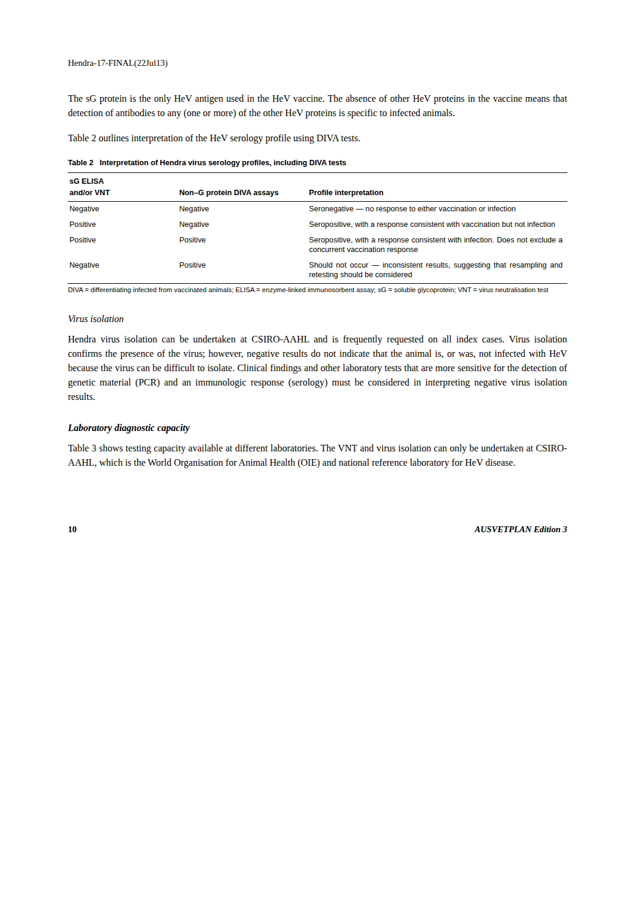Hendra-17-FINAL(22Jul13)
The sG protein is the only HeV antigen used in the HeV vaccine. The absence of other HeV proteins in the vaccine means that detection of antibodies to any (one or more) of the other HeV proteins is specific to infected animals.
Table 2 outlines interpretation of the HeV serology profile using DIVA tests.
Table 2 Interpretation of Hendra virus serology profiles, including DIVA tests
| sG ELISA and/or VNT | Non–G protein DIVA assays | Profile interpretation |
| --- | --- | --- |
| Negative | Negative | Seronegative — no response to either vaccination or infection |
| Positive | Negative | Seropositive, with a response consistent with vaccination but not infection |
| Positive | Positive | Seropositive, with a response consistent with infection. Does not exclude a concurrent vaccination response |
| Negative | Positive | Should not occur — inconsistent results, suggesting that resampling and retesting should be considered |
DIVA = differentiating infected from vaccinated animals; ELISA = enzyme-linked immunosorbent assay; sG = soluble glycoprotein; VNT = virus neutralisation test
Virus isolation
Hendra virus isolation can be undertaken at CSIRO-AAHL and is frequently requested on all index cases. Virus isolation confirms the presence of the virus; however, negative results do not indicate that the animal is, or was, not infected with HeV because the virus can be difficult to isolate. Clinical findings and other laboratory tests that are more sensitive for the detection of genetic material (PCR) and an immunologic response (serology) must be considered in interpreting negative virus isolation results.
Laboratory diagnostic capacity
Table 3 shows testing capacity available at different laboratories. The VNT and virus isolation can only be undertaken at CSIRO-AAHL, which is the World Organisation for Animal Health (OIE) and national reference laboratory for HeV disease.
10 AUSVETPLAN Edition 3